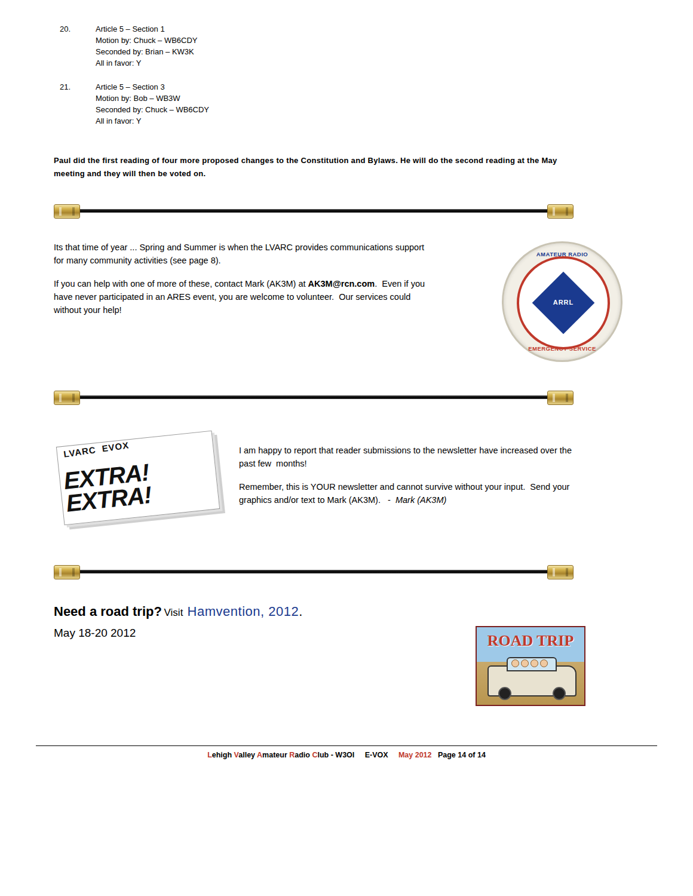20.
Article 5 – Section 1
Motion by: Chuck – WB6CDY
Seconded by: Brian – KW3K
All in favor: Y
21.
Article 5 – Section 3
Motion by: Bob – WB3W
Seconded by: Chuck – WB6CDY
All in favor: Y
Paul did the first reading of four more proposed changes to the Constitution and Bylaws. He will do the second reading at the May meeting and they will then be voted on.
AMATEUR RADIO
ARRL
EMERGENCY SERVICE
Its that time of year ... Spring and Summer is when the LVARC provides communications support for many community activities (see page 8).
If you can help with one of more of these, contact Mark (AK3M) at AK3M@rcn.com. Even if you have never participated in an ARES event, you are welcome to volunteer. Our services could without your help!
EXTRA!
EXTRA!
LVARC EVOX
I am happy to report that reader submissions to the newsletter have increased over the past few months!
Remember, this is YOUR newsletter and cannot survive without your input. Send your graphics and/or text to Mark (AK3M). - Mark (AK3M)
Need a road trip?
Visit Hamvention, 2012.
May 18-20 2012
ROAD TRIP
Lehigh Valley Amateur Radio Club - W3OI E-VOX May 2012 Page 14 of 14